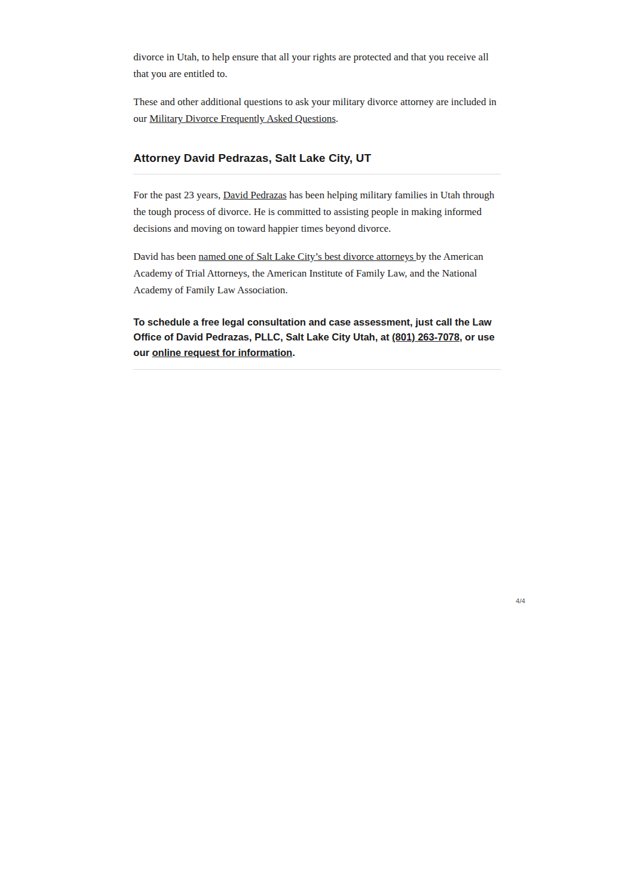divorce in Utah, to help ensure that all your rights are protected and that you receive all that you are entitled to.
These and other additional questions to ask your military divorce attorney are included in our Military Divorce Frequently Asked Questions.
Attorney David Pedrazas, Salt Lake City, UT
For the past 23 years, David Pedrazas has been helping military families in Utah through the tough process of divorce. He is committed to assisting people in making informed decisions and moving on toward happier times beyond divorce.
David has been named one of Salt Lake City’s best divorce attorneys by the American Academy of Trial Attorneys, the American Institute of Family Law, and the National Academy of Family Law Association.
To schedule a free legal consultation and case assessment, just call the Law Office of David Pedrazas, PLLC, Salt Lake City Utah, at (801) 263-7078, or use our online request for information.
4/4